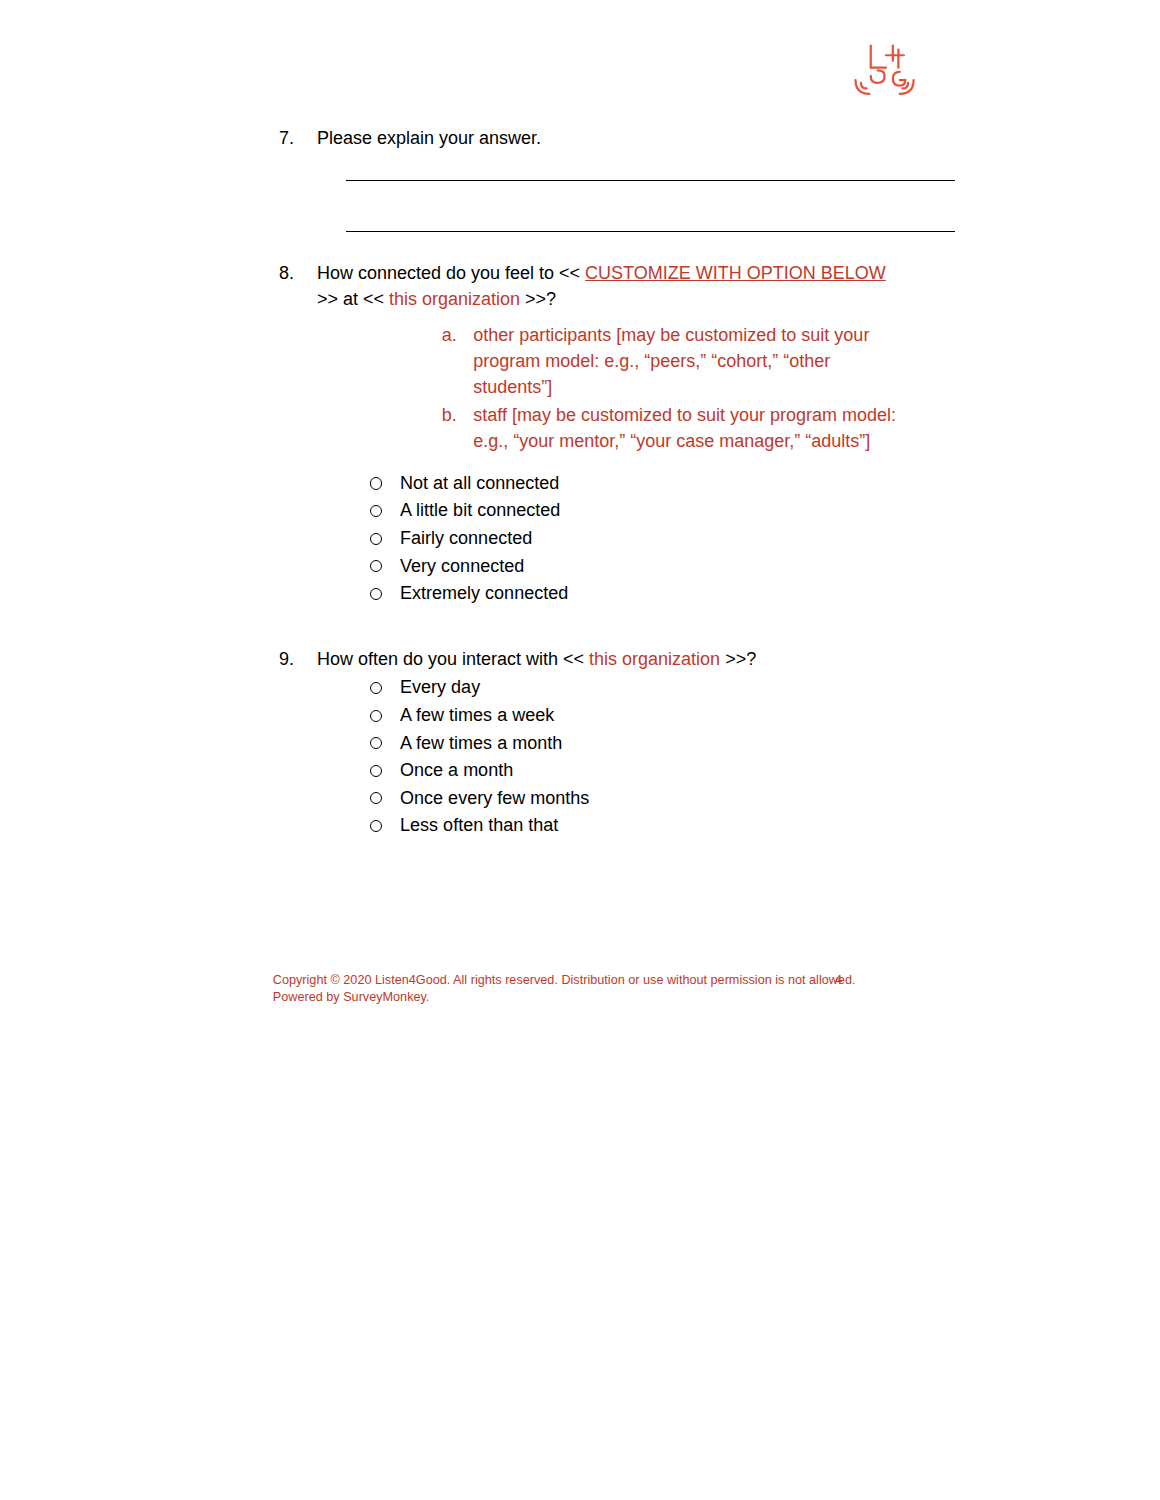Please explain your answer.
How connected do you feel to << CUSTOMIZE WITH OPTION BELOW >> at << this organization >>?
other participants [may be customized to suit your program model: e.g., “peers,” “cohort,” “other students”]
staff [may be customized to suit your program model: e.g., “your mentor,” “your case manager,” “adults”]
Not at all connected
A little bit connected
Fairly connected
Very connected
Extremely connected
How often do you interact with << this organization >>?
Every day
A few times a week
A few times a month
Once a month
Once every few months
Less often than that
Copyright © 2020 Listen4Good. All rights reserved. Distribution or use without permission is not allowed.
Powered by SurveyMonkey. 4